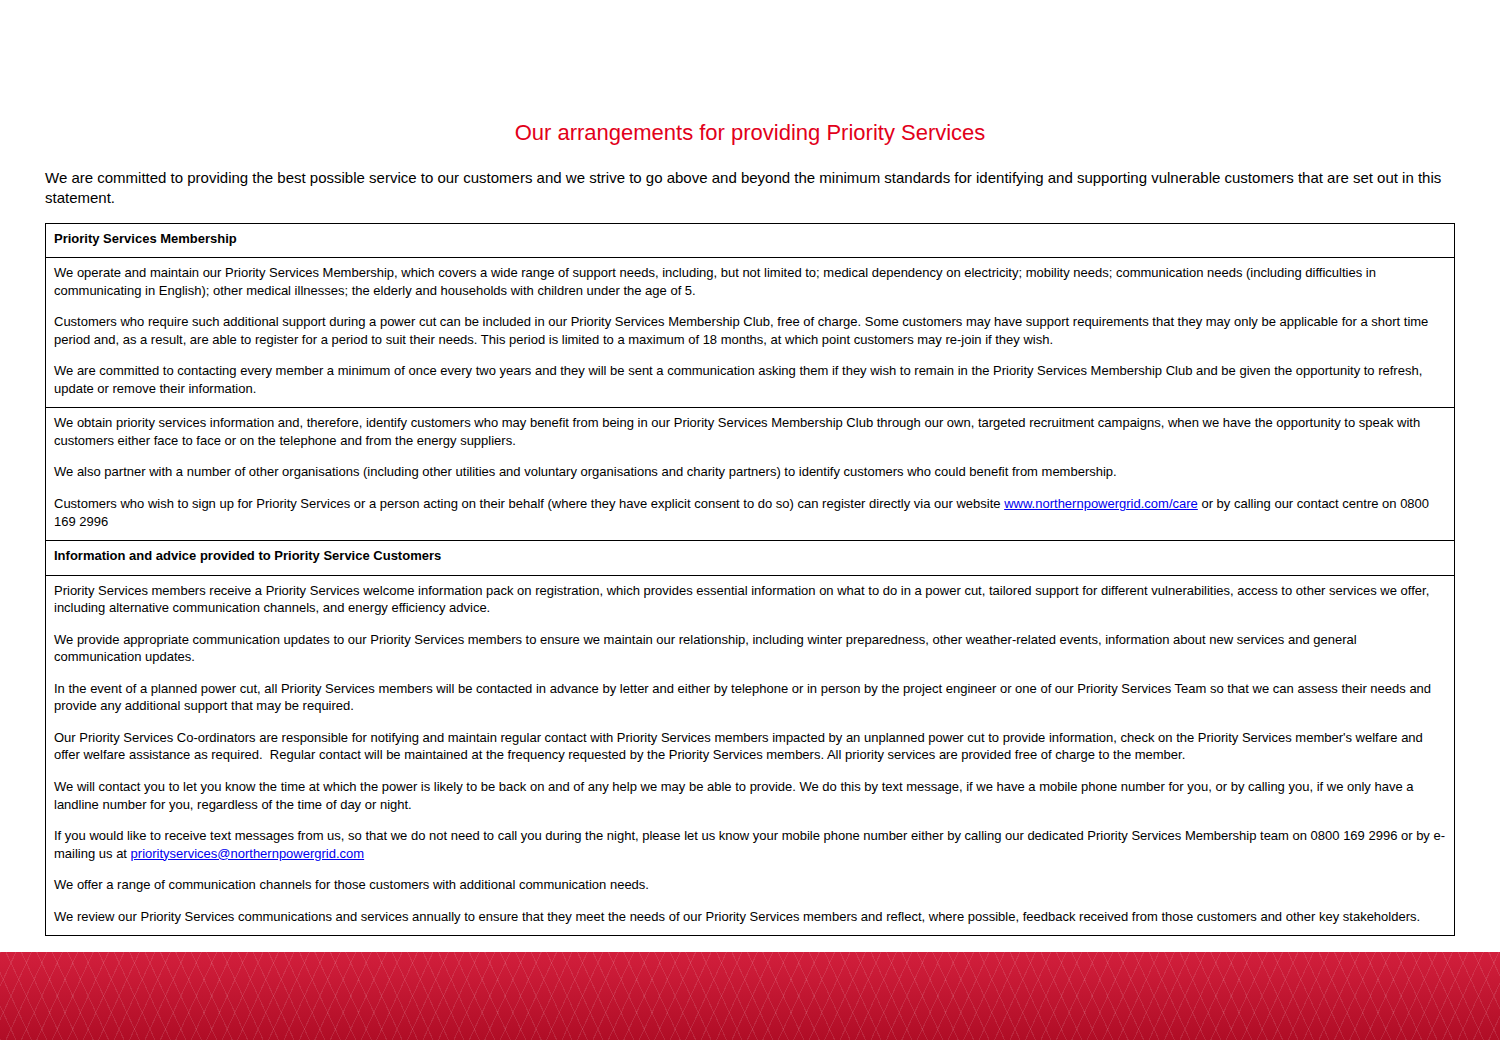Our arrangements for providing Priority Services
We are committed to providing the best possible service to our customers and we strive to go above and beyond the minimum standards for identifying and supporting vulnerable customers that are set out in this statement.
| Priority Services Membership |
| We operate and maintain our Priority Services Membership, which covers a wide range of support needs, including, but not limited to; medical dependency on electricity; mobility needs; communication needs (including difficulties in communicating in English); other medical illnesses; the elderly and households with children under the age of 5. Customers who require such additional support during a power cut can be included in our Priority Services Membership Club, free of charge. Some customers may have support requirements that they may only be applicable for a short time period and, as a result, are able to register for a period to suit their needs. This period is limited to a maximum of 18 months, at which point customers may re-join if they wish. We are committed to contacting every member a minimum of once every two years and they will be sent a communication asking them if they wish to remain in the Priority Services Membership Club and be given the opportunity to refresh, update or remove their information. |
| We obtain priority services information and, therefore, identify customers who may benefit from being in our Priority Services Membership Club through our own, targeted recruitment campaigns, when we have the opportunity to speak with customers either face to face or on the telephone and from the energy suppliers. We also partner with a number of other organisations (including other utilities and voluntary organisations and charity partners) to identify customers who could benefit from membership. Customers who wish to sign up for Priority Services or a person acting on their behalf (where they have explicit consent to do so) can register directly via our website www.northernpowergrid.com/care or by calling our contact centre on 0800 169 2996 |
| Information and advice provided to Priority Service Customers |
| Priority Services members receive a Priority Services welcome information pack on registration, which provides essential information on what to do in a power cut, tailored support for different vulnerabilities, access to other services we offer, including alternative communication channels, and energy efficiency advice. We provide appropriate communication updates to our Priority Services members to ensure we maintain our relationship, including winter preparedness, other weather-related events, information about new services and general communication updates. In the event of a planned power cut, all Priority Services members will be contacted in advance by letter and either by telephone or in person by the project engineer or one of our Priority Services Team so that we can assess their needs and provide any additional support that may be required. Our Priority Services Co-ordinators are responsible for notifying and maintain regular contact with Priority Services members impacted by an unplanned power cut to provide information, check on the Priority Services member's welfare and offer welfare assistance as required. Regular contact will be maintained at the frequency requested by the Priority Services members. All priority services are provided free of charge to the member. We will contact you to let you know the time at which the power is likely to be back on and of any help we may be able to provide. We do this by text message, if we have a mobile phone number for you, or by calling you, if we only have a landline number for you, regardless of the time of day or night. If you would like to receive text messages from us, so that we do not need to call you during the night, please let us know your mobile phone number either by calling our dedicated Priority Services Membership team on 0800 169 2996 or by e-mailing us at priorityservices@northernpowergrid.com We offer a range of communication channels for those customers with additional communication needs. We review our Priority Services communications and services annually to ensure that they meet the needs of our Priority Services members and reflect, where possible, feedback received from those customers and other key stakeholders. |